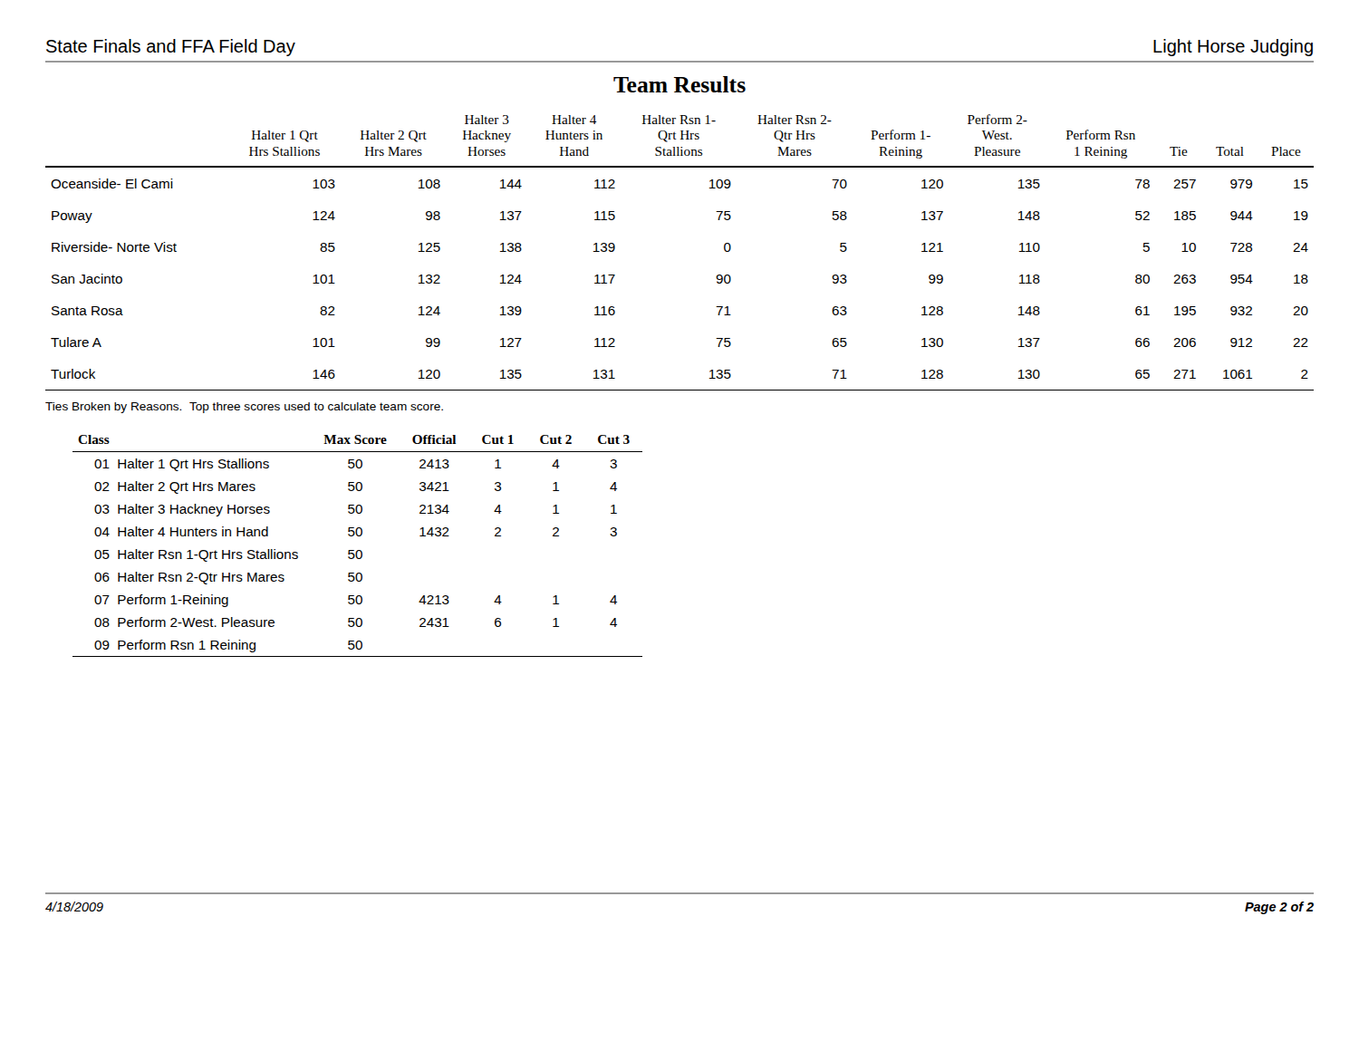State Finals and FFA Field Day
Light Horse Judging
Team Results
| | Halter 1 Qrt Hrs Stallions | Halter 2 Qrt Hrs Mares | Halter 3 Hackney Horses | Halter 4 Hunters in Hand | Halter Rsn 1- Qrt Hrs Stallions | Halter Rsn 2- Qtr Hrs Mares | Perform 1- Reining | Perform 2- West. Pleasure | Perform Rsn 1 Reining | Tie | Total | Place |
| --- | --- | --- | --- | --- | --- | --- | --- | --- | --- | --- | --- | --- |
| Oceanside- El Cami | 103 | 108 | 144 | 112 | 109 | 70 | 120 | 135 | 78 | 257 | 979 | 15 |
| Poway | 124 | 98 | 137 | 115 | 75 | 58 | 137 | 148 | 52 | 185 | 944 | 19 |
| Riverside- Norte Vist | 85 | 125 | 138 | 139 | 0 | 5 | 121 | 110 | 5 | 10 | 728 | 24 |
| San Jacinto | 101 | 132 | 124 | 117 | 90 | 93 | 99 | 118 | 80 | 263 | 954 | 18 |
| Santa Rosa | 82 | 124 | 139 | 116 | 71 | 63 | 128 | 148 | 61 | 195 | 932 | 20 |
| Tulare A | 101 | 99 | 127 | 112 | 75 | 65 | 130 | 137 | 66 | 206 | 912 | 22 |
| Turlock | 146 | 120 | 135 | 131 | 135 | 71 | 128 | 130 | 65 | 271 | 1061 | 2 |
Ties Broken by Reasons. Top three scores used to calculate team score.
| Class | Max Score | Official | Cut 1 | Cut 2 | Cut 3 |
| --- | --- | --- | --- | --- | --- |
| 01 Halter 1 Qrt Hrs Stallions | 50 | 2413 | 1 | 4 | 3 |
| 02 Halter 2 Qrt Hrs Mares | 50 | 3421 | 3 | 1 | 4 |
| 03 Halter 3 Hackney Horses | 50 | 2134 | 4 | 1 | 1 |
| 04 Halter 4 Hunters in Hand | 50 | 1432 | 2 | 2 | 3 |
| 05 Halter Rsn 1-Qrt Hrs Stallions | 50 | | | | |
| 06 Halter Rsn 2-Qtr Hrs Mares | 50 | | | | |
| 07 Perform 1-Reining | 50 | 4213 | 4 | 1 | 4 |
| 08 Perform 2-West. Pleasure | 50 | 2431 | 6 | 1 | 4 |
| 09 Perform Rsn 1 Reining | 50 | | | | |
4/18/2009
Page 2 of 2